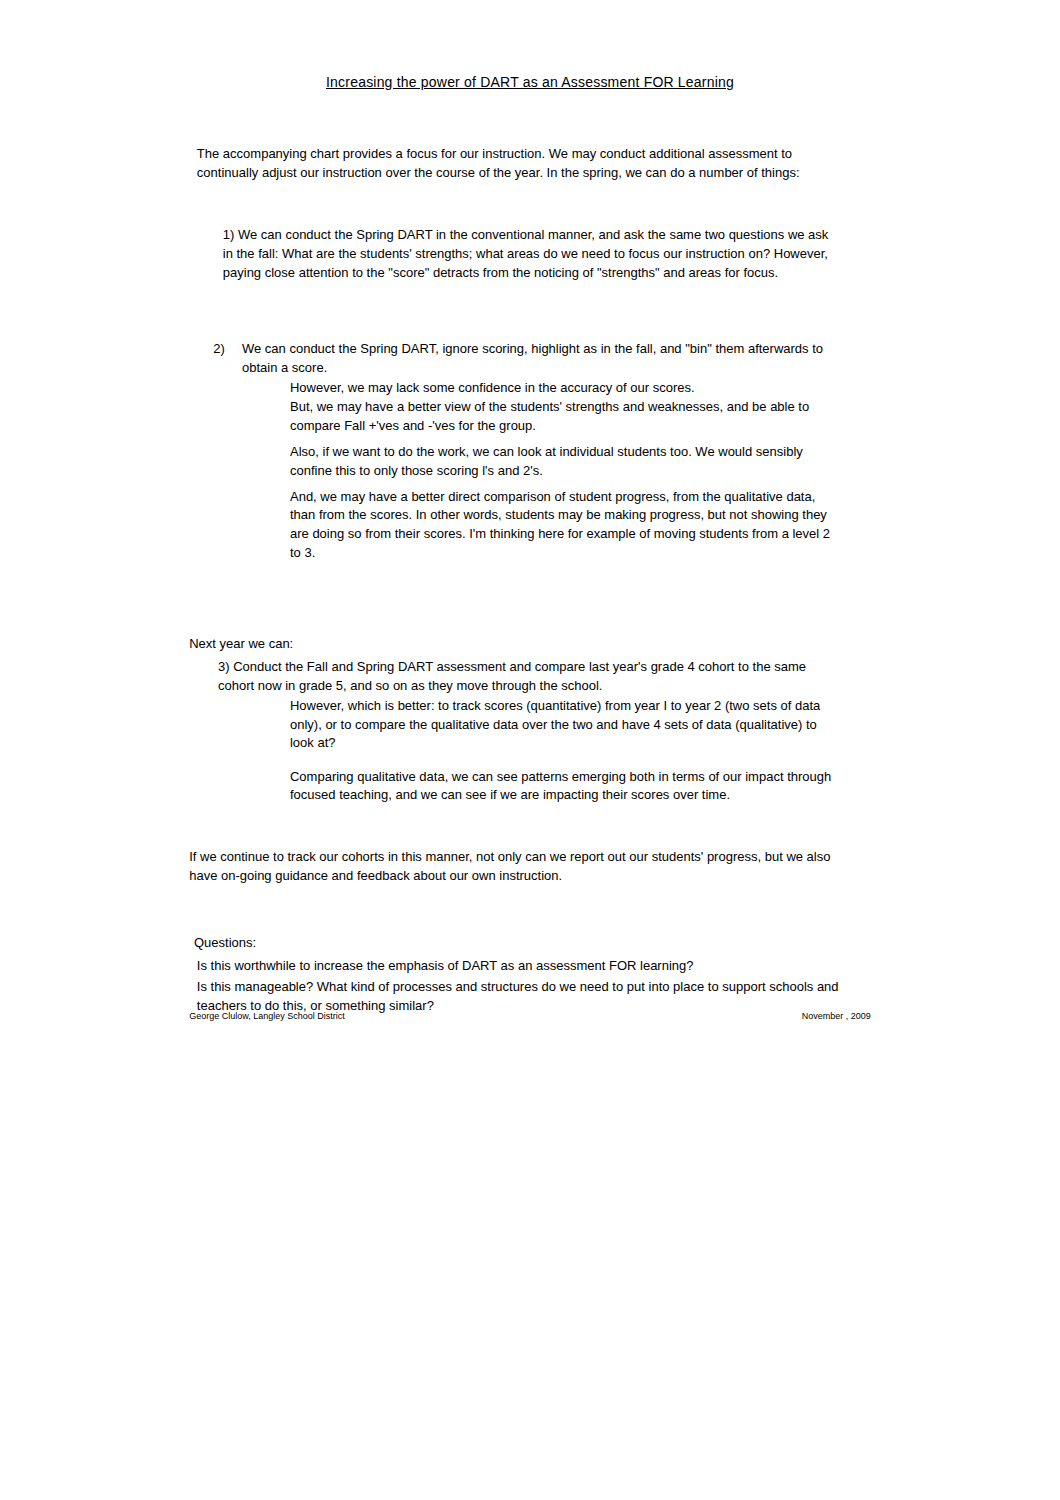Increasing the power of DART as an Assessment FOR Learning
The accompanying chart provides a focus for our instruction. We may conduct additional assessment to continually adjust our instruction over the course of the year. In the spring, we can do a number of things:
1) We can conduct the Spring DART in the conventional manner, and ask the same two questions we ask in the fall: What are the students' strengths; what areas do we need to focus our instruction on? However, paying close attention to the "score" detracts from the noticing of "strengths" and areas for focus.
2)
We can conduct the Spring DART, ignore scoring, highlight as in the fall, and "bin" them afterwards to obtain a score.
However, we may lack some confidence in the accuracy of our scores.
But, we may have a better view of the students' strengths and weaknesses, and be able to compare Fall +'ves and -'ves for the group.
Also, if we want to do the work, we can look at individual students too. We would sensibly confine this to only those scoring l's and 2's.
And, we may have a better direct comparison of student progress, from the qualitative data, than from the scores. In other words, students may be making progress, but not showing they are doing so from their scores. I'm thinking here for example of moving students from a level 2 to 3.
Next year we can:
3) Conduct the Fall and Spring DART assessment and compare last year's grade 4 cohort to the same cohort now in grade 5, and so on as they move through the school.
However, which is better: to track scores (quantitative) from year I to year 2 (two sets of data only), or to compare the qualitative data over the two and have 4 sets of data (qualitative) to look at?
Comparing qualitative data, we can see patterns emerging both in terms of our impact through focused teaching, and we can see if we are impacting their scores over time.
If we continue to track our cohorts in this manner, not only can we report out our students' progress, but we also have on-going guidance and feedback about our own instruction.
Questions:
Is this worthwhile to increase the emphasis of DART as an assessment FOR learning?
Is this manageable? What kind of processes and structures do we need to put into place to support schools and teachers to do this, or something similar?
George Clulow, Langley School District November , 2009